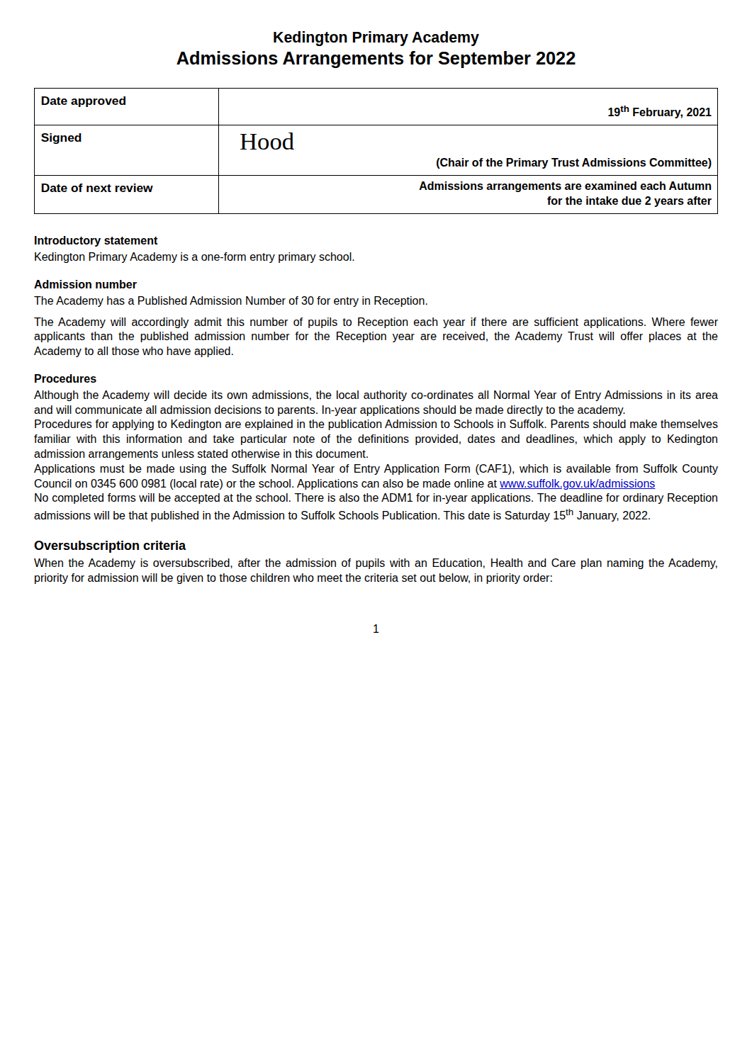Kedington Primary Academy Admissions Arrangements for September 2022
| Date approved | 19 th February, 2021 |
| Signed | Hood (Chair of the Primary Trust Admissions Committee) |
| Date of next review | Admissions arrangements are examined each Autumn for the intake due 2 years after |
Introductory statement
Kedington Primary Academy is a one-form entry primary school.
Admission number
The Academy has a Published Admission Number of 30 for entry in Reception.
The Academy will accordingly admit this number of pupils to Reception each year if there are sufficient applications. Where fewer applicants than the published admission number for the Reception year are received, the Academy Trust will offer places at the Academy to all those who have applied.
Procedures
Although the Academy will decide its own admissions, the local authority co-ordinates all Normal Year of Entry Admissions in its area and will communicate all admission decisions to parents. In-year applications should be made directly to the academy.
Procedures for applying to Kedington are explained in the publication Admission to Schools in Suffolk. Parents should make themselves familiar with this information and take particular note of the definitions provided, dates and deadlines, which apply to Kedington admission arrangements unless stated otherwise in this document.
Applications must be made using the Suffolk Normal Year of Entry Application Form (CAF1), which is available from Suffolk County Council on 0345 600 0981 (local rate) or the school. Applications can also be made online at www.suffolk.gov.uk/admissions
No completed forms will be accepted at the school. There is also the ADM1 for in-year applications. The deadline for ordinary Reception admissions will be that published in the Admission to Suffolk Schools Publication. This date is Saturday 15th January, 2022.
Oversubscription criteria
When the Academy is oversubscribed, after the admission of pupils with an Education, Health and Care plan naming the Academy, priority for admission will be given to those children who meet the criteria set out below, in priority order:
1